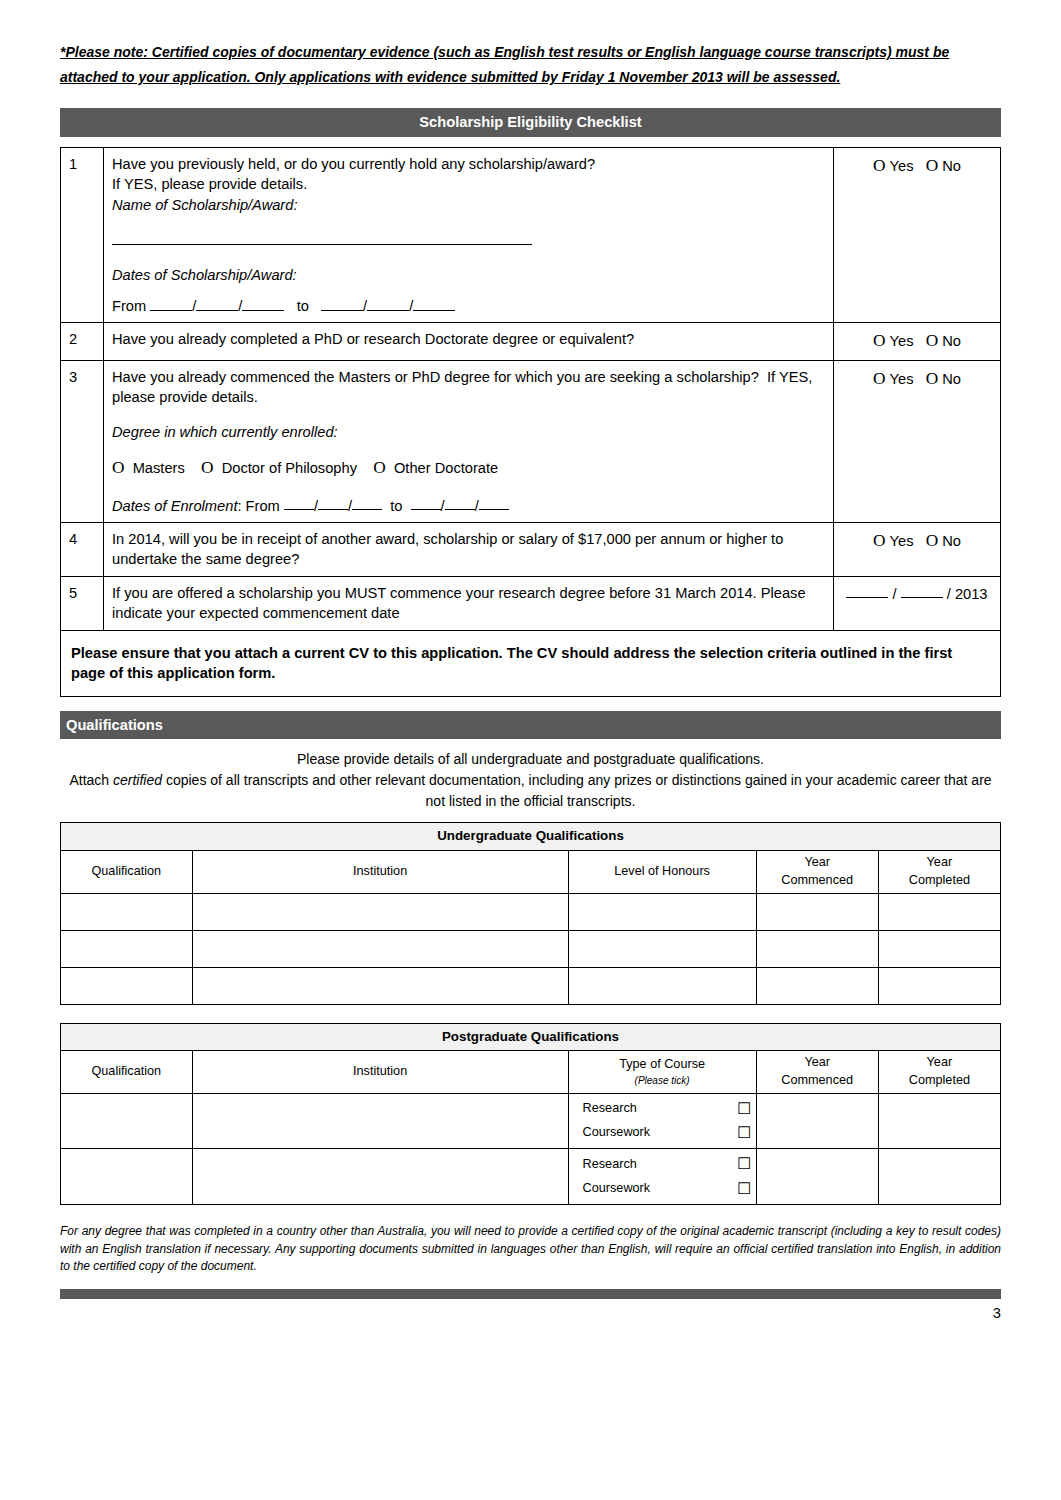*Please note: Certified copies of documentary evidence (such as English test results or English language course transcripts) must be attached to your application. Only applications with evidence submitted by Friday 1 November 2013 will be assessed.
Scholarship Eligibility Checklist
| 1 | Have you previously held, or do you currently hold any scholarship/award? If YES, please provide details. Name of Scholarship/Award: Dates of Scholarship/Award: From / / to / / | Ο Yes Ο No |
| 2 | Have you already completed a PhD or research Doctorate degree or equivalent? | Ο Yes Ο No |
| 3 | Have you already commenced the Masters or PhD degree for which you are seeking a scholarship? If YES, please provide details. Degree in which currently enrolled: Ο Masters Ο Doctor of Philosophy Ο Other Doctorate Dates of Enrolment : From / / to / / | Ο Yes Ο No |
| 4 | In 2014, will you be in receipt of another award, scholarship or salary of $17,000 per annum or higher to undertake the same degree? | Ο Yes Ο No |
| 5 | If you are offered a scholarship you MUST commence your research degree before 31 March 2014. Please indicate your expected commencement date | / / 2013 |
Please ensure that you attach a current CV to this application. The CV should address the selection criteria outlined in the first page of this application form.
Qualifications
Please provide details of all undergraduate and postgraduate qualifications.
Attach certified copies of all transcripts and other relevant documentation, including any prizes or distinctions gained in your academic career that are not listed in the official transcripts.
| Undergraduate Qualifications |
| --- |
| Qualification | Institution | Level of Honours | Year Commenced | Year Completed |
| Postgraduate Qualifications |
| --- |
| Qualification | Institution | Type of Course (Please tick) | Year Commenced | Year Completed |
| | | Research ☐ Coursework ☐ | | |
| | | Research ☐ Coursework ☐ | | |
For any degree that was completed in a country other than Australia, you will need to provide a certified copy of the original academic transcript (including a key to result codes) with an English translation if necessary. Any supporting documents submitted in languages other than English, will require an official certified translation into English, in addition to the certified copy of the document.
3